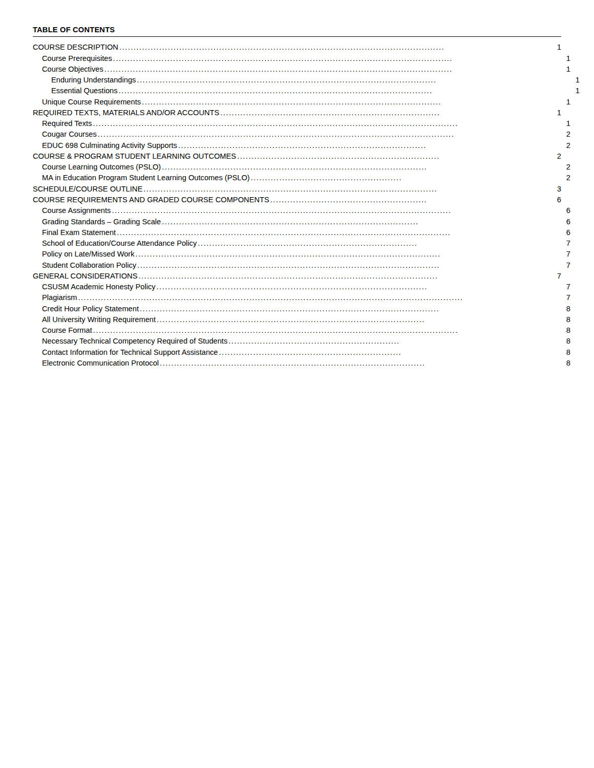TABLE OF CONTENTS
COURSE DESCRIPTION .................................................................................................................. 1
Course Prerequisites ....................................................................................................................... 1
Course Objectives .......................................................................................................................... 1
Enduring Understandings ......................................................................................................... 1
Essential Questions .............................................................................................................. 1
Unique Course Requirements ......................................................................................................... 1
REQUIRED TEXTS, MATERIALS AND/OR ACCOUNTS ............................................................................. 1
Required Texts ................................................................................................................................ 1
Cougar Courses ............................................................................................................................. 2
EDUC 698 Culminating Activity Supports ....................................................................................... 2
COURSE & PROGRAM STUDENT LEARNING OUTCOMES ....................................................................... 2
Course Learning Outcomes (PSLO) ............................................................................................. 2
MA in Education Program Student Learning Outcomes (PSLO) ..................................................... 2
SCHEDULE/COURSE OUTLINE ....................................................................................................... 3
COURSE REQUIREMENTS AND GRADED COURSE COMPONENTS ....................................................... 6
Course Assignments ....................................................................................................................... 6
Grading Standards – Grading Scale .......................................................................................... 6
Final Exam Statement ..................................................................................................................... 6
School of Education/Course Attendance Policy ............................................................................. 7
Policy on Late/Missed Work ........................................................................................................... 7
Student Collaboration Policy .......................................................................................................... 7
GENERAL CONSIDERATIONS ......................................................................................................... 7
CSUSM Academic Honesty Policy ............................................................................................... 7
Plagiarism ....................................................................................................................................... 7
Credit Hour Policy Statement ......................................................................................................... 8
All University Writing Requirement .............................................................................................. 8
Course Format ................................................................................................................................ 8
Necessary Technical Competency Required of Students ............................................................ 8
Contact Information for Technical Support Assistance ................................................................ 8
Electronic Communication Protocol ............................................................................................. 8